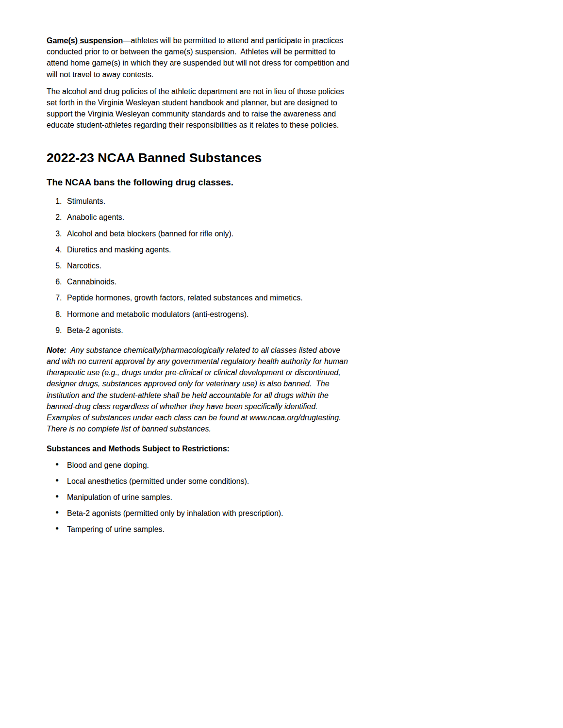Game(s) suspension—athletes will be permitted to attend and participate in practices conducted prior to or between the game(s) suspension. Athletes will be permitted to attend home game(s) in which they are suspended but will not dress for competition and will not travel to away contests.
The alcohol and drug policies of the athletic department are not in lieu of those policies set forth in the Virginia Wesleyan student handbook and planner, but are designed to support the Virginia Wesleyan community standards and to raise the awareness and educate student-athletes regarding their responsibilities as it relates to these policies.
2022-23 NCAA Banned Substances
The NCAA bans the following drug classes.
Stimulants.
Anabolic agents.
Alcohol and beta blockers (banned for rifle only).
Diuretics and masking agents.
Narcotics.
Cannabinoids.
Peptide hormones, growth factors, related substances and mimetics.
Hormone and metabolic modulators (anti-estrogens).
Beta-2 agonists.
Note: Any substance chemically/pharmacologically related to all classes listed above and with no current approval by any governmental regulatory health authority for human therapeutic use (e.g., drugs under pre-clinical or clinical development or discontinued, designer drugs, substances approved only for veterinary use) is also banned. The institution and the student-athlete shall be held accountable for all drugs within the banned-drug class regardless of whether they have been specifically identified. Examples of substances under each class can be found at www.ncaa.org/drugtesting. There is no complete list of banned substances.
Substances and Methods Subject to Restrictions:
Blood and gene doping.
Local anesthetics (permitted under some conditions).
Manipulation of urine samples.
Beta-2 agonists (permitted only by inhalation with prescription).
Tampering of urine samples.